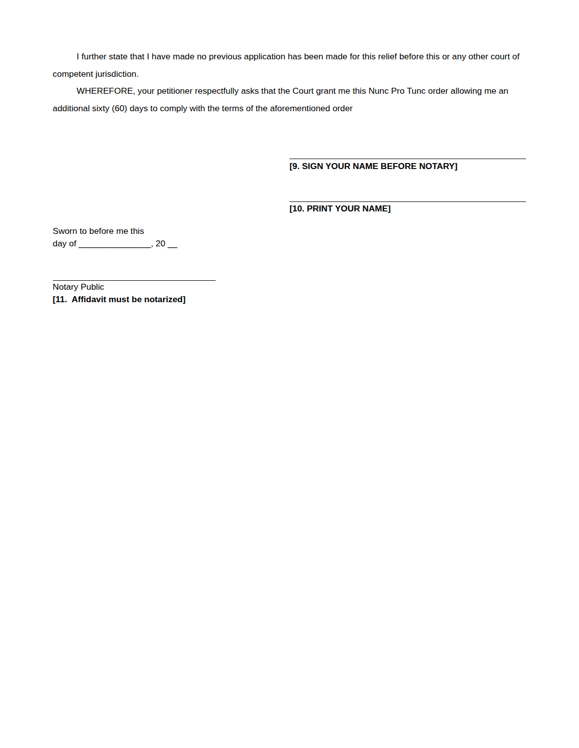I further state that I have made no previous application has been made for this relief before this or any other court of competent jurisdiction.
WHEREFORE, your petitioner respectfully asks that the Court grant me this Nunc Pro Tunc order allowing me an additional sixty (60) days to comply with the terms of the aforementioned order
[9. SIGN YOUR NAME BEFORE NOTARY]
[10. PRINT YOUR NAME]
Sworn to before me this
day of _______________, 20 __
Notary Public
[11. Affidavit must be notarized]